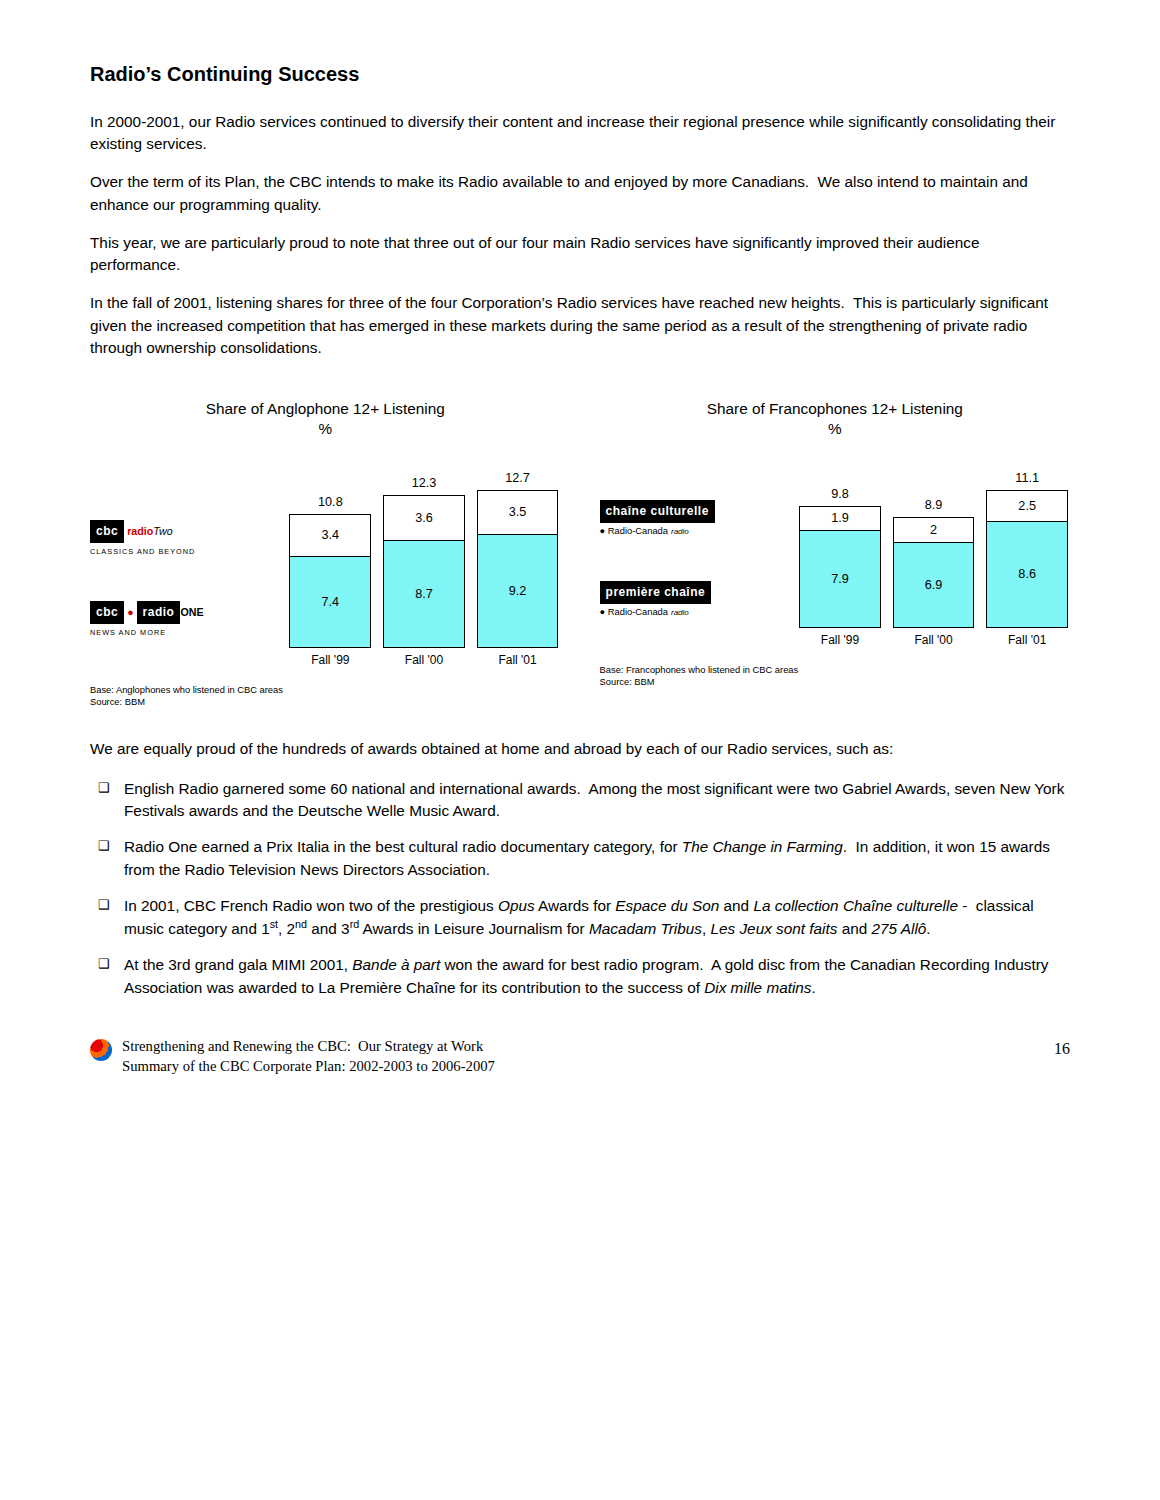Radio’s Continuing Success
In 2000-2001, our Radio services continued to diversify their content and increase their regional presence while significantly consolidating their existing services.
Over the term of its Plan, the CBC intends to make its Radio available to and enjoyed by more Canadians. We also intend to maintain and enhance our programming quality.
This year, we are particularly proud to note that three out of our four main Radio services have significantly improved their audience performance.
In the fall of 2001, listening shares for three of the four Corporation’s Radio services have reached new heights. This is particularly significant given the increased competition that has emerged in these markets during the same period as a result of the strengthening of private radio through ownership consolidations.
Share of Anglophone 12+ Listening
%
cbc radio Two
CLASSICS AND BEYOND
cbc ● radio ONE
NEWS AND MORE
10.8
3.4
7.4
Fall '99
12.3
3.6
8.7
Fall '00
12.7
3.5
9.2
Fall '01
Base: Anglophones who listened in CBC areas
Source: BBM
Share of Francophones 12+ Listening
%
chaîne culturelle
● Radio-Canada radio
première chaîne
● Radio-Canada radio
9.8
1.9
7.9
Fall '99
8.9
2
6.9
Fall '00
11.1
2.5
8.6
Fall '01
Base: Francophones who listened in CBC areas
Source: BBM
We are equally proud of the hundreds of awards obtained at home and abroad by each of our Radio services, such as:
English Radio garnered some 60 national and international awards. Among the most significant were two Gabriel Awards, seven New York Festivals awards and the Deutsche Welle Music Award.
Radio One earned a Prix Italia in the best cultural radio documentary category, for The Change in Farming. In addition, it won 15 awards from the Radio Television News Directors Association.
In 2001, CBC French Radio won two of the prestigious Opus Awards for Espace du Son and La collection Chaîne culturelle - classical music category and 1st, 2nd and 3rd Awards in Leisure Journalism for Macadam Tribus, Les Jeux sont faits and 275 Allô.
At the 3rd grand gala MIMI 2001, Bande à part won the award for best radio program. A gold disc from the Canadian Recording Industry Association was awarded to La Première Chaîne for its contribution to the success of Dix mille matins.
Strengthening and Renewing the CBC: Our Strategy at Work
Summary of the CBC Corporate Plan: 2002-2003 to 2006-2007
16